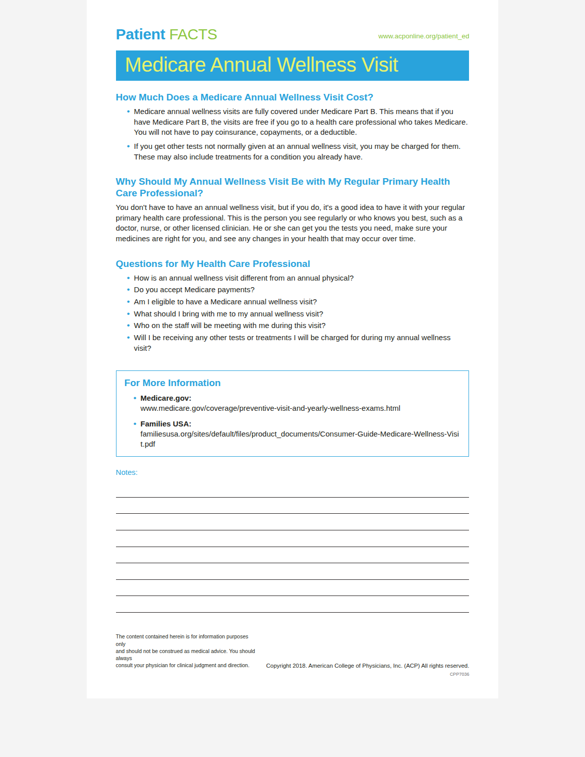Patient FACTS
www.acponline.org/patient_ed
Medicare Annual Wellness Visit
How Much Does a Medicare Annual Wellness Visit Cost?
Medicare annual wellness visits are fully covered under Medicare Part B. This means that if you have Medicare Part B, the visits are free if you go to a health care professional who takes Medicare. You will not have to pay coinsurance, copayments, or a deductible.
If you get other tests not normally given at an annual wellness visit, you may be charged for them. These may also include treatments for a condition you already have.
Why Should My Annual Wellness Visit Be with My Regular Primary Health
Care Professional?
You don't have to have an annual wellness visit, but if you do, it's a good idea to have it with your regular primary health care professional. This is the person you see regularly or who knows you best, such as a doctor, nurse, or other licensed clinician. He or she can get you the tests you need, make sure your medicines are right for you, and see any changes in your health that may occur over time.
Questions for My Health Care Professional
How is an annual wellness visit different from an annual physical?
Do you accept Medicare payments?
Am I eligible to have a Medicare annual wellness visit?
What should I bring with me to my annual wellness visit?
Who on the staff will be meeting with me during this visit?
Will I be receiving any other tests or treatments I will be charged for during my annual wellness visit?
For More Information
Medicare.gov: www.medicare.gov/coverage/preventive-visit-and-yearly-wellness-exams.html
Families USA: familiesusa.org/sites/default/files/product_documents/Consumer-Guide-Medicare-Wellness-Visit.pdf
Notes:
The content contained herein is for information purposes only
and should not be construed as medical advice. You should always
consult your physician for clinical judgment and direction.
Copyright 2018. American College of Physicians, Inc. (ACP) All rights reserved.
CPP7036